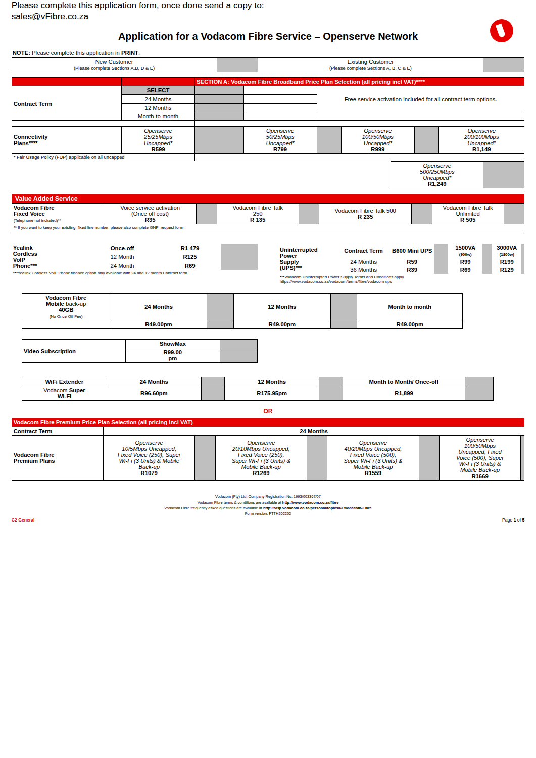Please complete this application form, once done send a copy to:
sales@vFibre.co.za
Application for a Vodacom Fibre Service – Openserve Network
NOTE: Please complete this application in PRINT.
| New Customer (Please complete Sections A,B, D & E) | | Existing Customer (Please complete Sections A, B, C & E) | |
| | | SECTION A: Vodacom Fibre Broadband Price Plan Selection (all pricing incl VAT)**** |
| Contract Term | SELECT | | | Free service activation included for all contract term options . |
| 24 Months | | |
| 12 Months | | |
| Month-to-month | | | |
| Connectivity Plans**** | Openserve 25/25Mbps Uncapped* R599 | | Openserve 50/25Mbps Uncapped* R799 | | Openserve 100/50Mbps Uncapped* R999 | | Openserve 200/100Mbps Uncapped* R1,149 |
| * Fair Usage Policy (FUP) applicable on all uncapped | |
| | Openserve 500/250Mbps Uncapped* R1,249 | |
Value Added Service
| Vodacom Fibre Fixed Voice (Telephone not included)** | Voice service activation (Once off cost) R35 | | Vodacom Fibre Talk 250 R 135 | | Vodacom Fibre Talk 500 R 235 | | Vodacom Fibre Talk Unlimited R 505 | |
| ** If you want to keep your existing fixed line number, please also complete GNP request form |
| / Yealink Cordless VoIP Phone*** / Once-off / R1 479 / / / 12 Month / R125 / / / 24 Month / R69 / / / ***Yealink Cordless VoIP Phone finance option only available with 24 and 12 month Contract term / | | / Uninterrupted Power Supply (UPS)*** / Contract Term / B600 Mini UPS / / 1500VA (900w) / / 3000VA (1800w) / / / 24 Months / R59 / / R99 / / R199 / / / 36 Months / R39 / / R69 / / R129 / / / ***Vodacom Uninterrupted Power Supply Terms and Conditions apply https://www.vodacom.co.za/vodacom/terms/fibre/vodacom-ups / |
| Vodacom Fibre Mobile back-up 40GB (No Once-Off Fee) | 24 Months | | 12 Months | | Month to month |
| | R49.00pm | | R49.00pm | | R49.00pm |
| Video Subscription | ShowMax | |
| R99.00 pm | |
| WiFi Extender | 24 Months | | 12 Months | | Month to Month/ Once-off | |
| Vodacom Super Wi-Fi | R96.60pm | | R175.95pm | | R1,899 | |
OR
| Vodacom Fibre Premium Price Plan Selection (all pricing incl VAT) |
| Contract Term | 24 Months |
| Vodacom Fibre Premium Plans | Openserve 10/5Mbps Uncapped, Fixed Voice (250), Super Wi-Fi (3 Units) & Mobile Back-up R1079 | | Openserve 20/10Mbps Uncapped, Fixed Voice (250), Super Wi-Fi (3 Units) & Mobile Back-up R1269 | | Openserve 40/20Mbps Uncapped, Fixed Voice (500), Super Wi-Fi (3 Units) & Mobile Back-up R1559 | | Openserve 100/50Mbps Uncapped, Fixed Voice (500), Super Wi-Fi (3 Units) & Mobile Back-up R1669 | |
Vodacom (Pty) Ltd. Company Registration No. 1993/003367/07
Vodacom Fibre terms & conditions are available at http://www.vodacom.co.za/fibre
Vodacom Fibre frequently asked questions are available at http://help.vodacom.co.za/personal/topics/61/Vodacom-Fibre
Form version: FTTH202202
C2 General Page 1 of 5